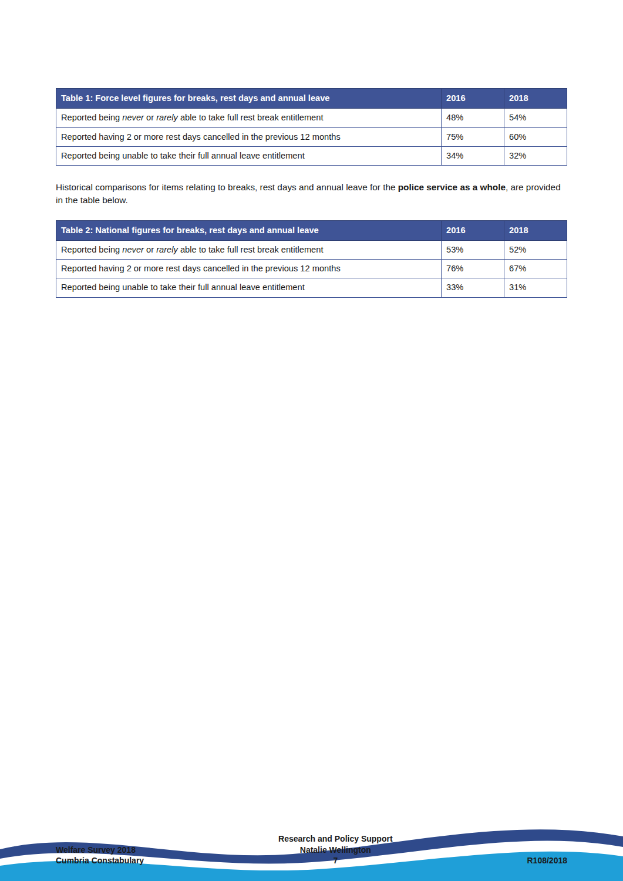Table 1: Force level figures for breaks, rest days and annual leave
| Table 1: Force level figures for breaks, rest days and annual leave | 2016 | 2018 |
| --- | --- | --- |
| Reported being never or rarely able to take full rest break entitlement | 48% | 54% |
| Reported having 2 or more rest days cancelled in the previous 12 months | 75% | 60% |
| Reported being unable to take their full annual leave entitlement | 34% | 32% |
Historical comparisons for items relating to breaks, rest days and annual leave for the police service as a whole, are provided in the table below.
Table 2: National figures for breaks, rest days and annual leave
| Table 2: National figures for breaks, rest days and annual leave | 2016 | 2018 |
| --- | --- | --- |
| Reported being never or rarely able to take full rest break entitlement | 53% | 52% |
| Reported having 2 or more rest days cancelled in the previous 12 months | 76% | 67% |
| Reported being unable to take their full annual leave entitlement | 33% | 31% |
Welfare Survey 2018
Cumbria Constabulary
Research and Policy Support
Natalie Wellington
7
R108/2018